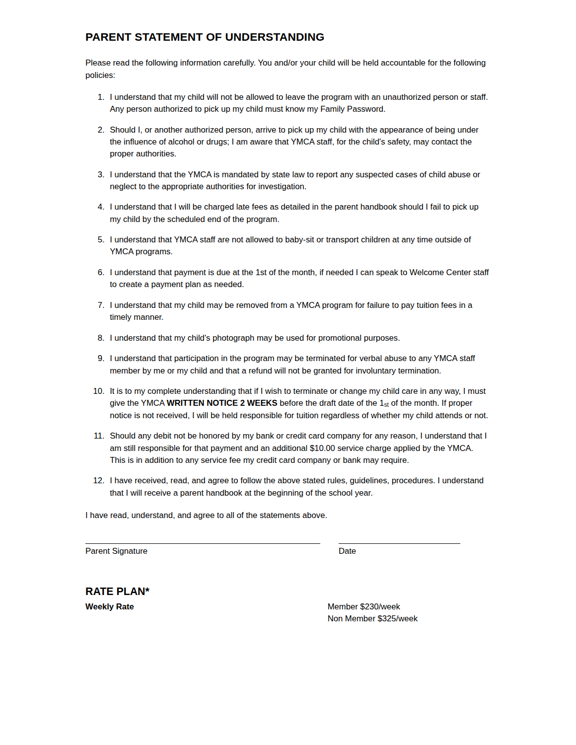PARENT STATEMENT OF UNDERSTANDING
Please read the following information carefully. You and/or your child will be held accountable for the following policies:
I understand that my child will not be allowed to leave the program with an unauthorized person or staff. Any person authorized to pick up my child must know my Family Password.
Should I, or another authorized person, arrive to pick up my child with the appearance of being under the influence of alcohol or drugs; I am aware that YMCA staff, for the child's safety, may contact the proper authorities.
I understand that the YMCA is mandated by state law to report any suspected cases of child abuse or neglect to the appropriate authorities for investigation.
I understand that I will be charged late fees as detailed in the parent handbook should I fail to pick up my child by the scheduled end of the program.
I understand that YMCA staff are not allowed to baby-sit or transport children at any time outside of YMCA programs.
I understand that payment is due at the 1st of the month, if needed I can speak to Welcome Center staff to create a payment plan as needed.
I understand that my child may be removed from a YMCA program for failure to pay tuition fees in a timely manner.
I understand that my child's photograph may be used for promotional purposes.
I understand that participation in the program may be terminated for verbal abuse to any YMCA staff member by me or my child and that a refund will not be granted for involuntary termination.
It is to my complete understanding that if I wish to terminate or change my child care in any way, I must give the YMCA WRITTEN NOTICE 2 WEEKS before the draft date of the 1st of the month. If proper notice is not received, I will be held responsible for tuition regardless of whether my child attends or not.
Should any debit not be honored by my bank or credit card company for any reason, I understand that I am still responsible for that payment and an additional $10.00 service charge applied by the YMCA. This is in addition to any service fee my credit card company or bank may require.
I have received, read, and agree to follow the above stated rules, guidelines, procedures. I understand that I will receive a parent handbook at the beginning of the school year.
I have read, understand, and agree to all of the statements above.
Parent Signature
Date
RATE PLAN*
Weekly Rate
Member $230/week
Non Member $325/week